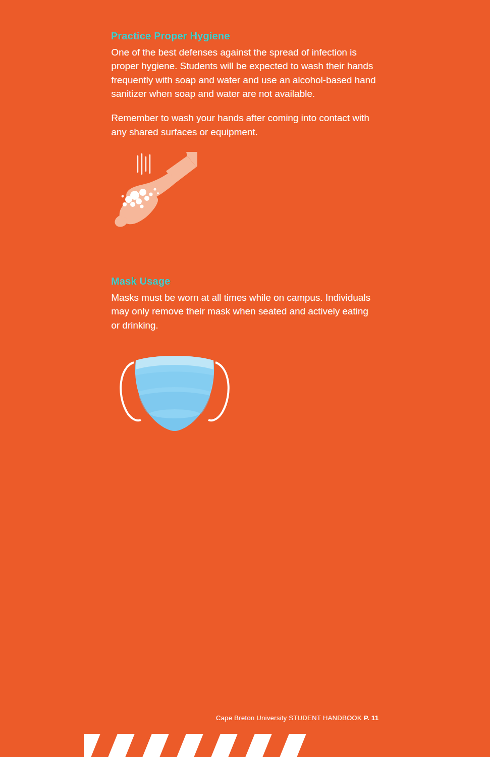Practice Proper Hygiene
One of the best defenses against the spread of infection is proper hygiene. Students will be expected to wash their hands frequently with soap and water and use an alcohol-based hand sanitizer when soap and water are not available.
Remember to wash your hands after coming into contact with any shared surfaces or equipment.
Mask Usage
Masks must be worn at all times while on campus. Individuals may only remove their mask when seated and actively eating or drinking.
Cape Breton University STUDENT HANDBOOK P. 11